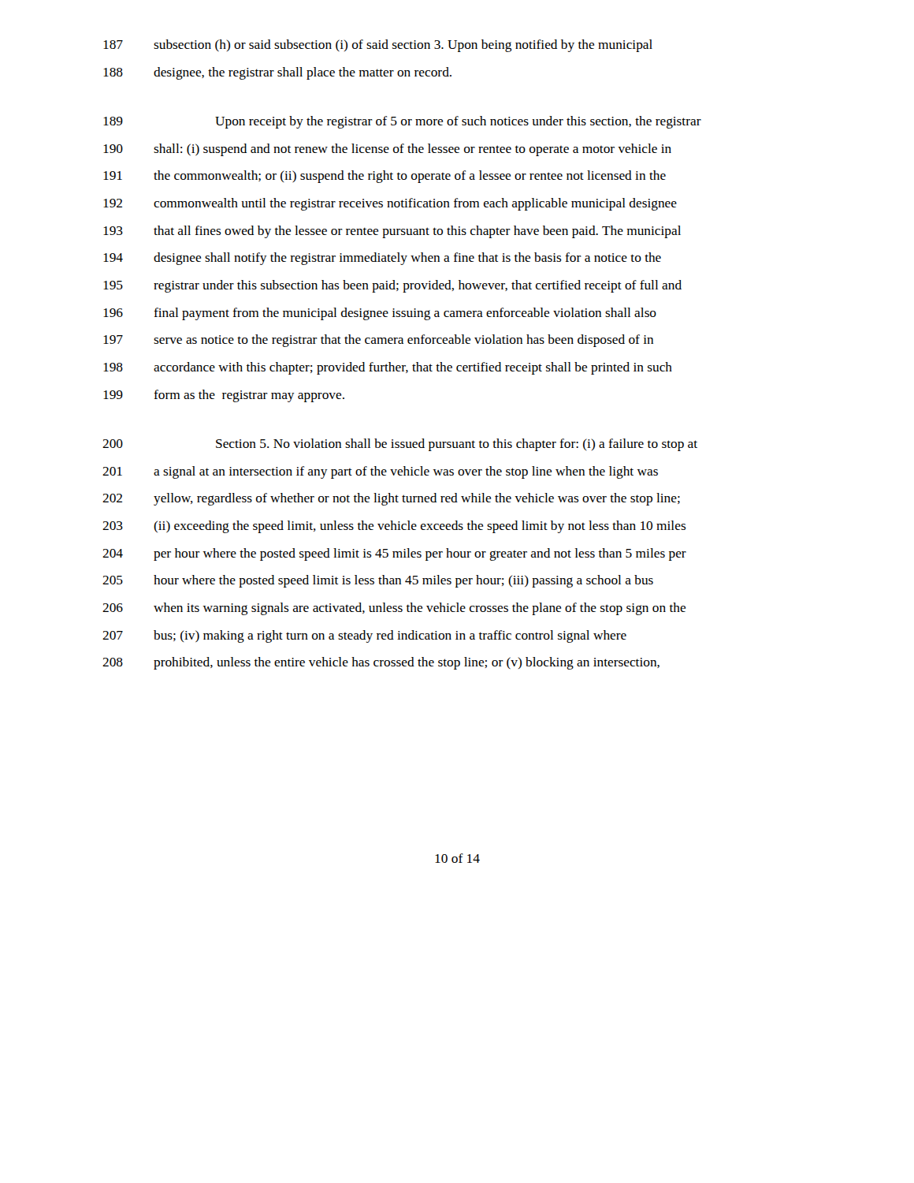187
subsection (h) or said subsection (i) of said section 3. Upon being notified by the municipal
188
designee, the registrar shall place the matter on record.
189
Upon receipt by the registrar of 5 or more of such notices under this section, the registrar
190
shall: (i) suspend and not renew the license of the lessee or rentee to operate a motor vehicle in
191
the commonwealth; or (ii) suspend the right to operate of a lessee or rentee not licensed in the
192
commonwealth until the registrar receives notification from each applicable municipal designee
193
that all fines owed by the lessee or rentee pursuant to this chapter have been paid. The municipal
194
designee shall notify the registrar immediately when a fine that is the basis for a notice to the
195
registrar under this subsection has been paid; provided, however, that certified receipt of full and
196
final payment from the municipal designee issuing a camera enforceable violation shall also
197
serve as notice to the registrar that the camera enforceable violation has been disposed of in
198
accordance with this chapter; provided further, that the certified receipt shall be printed in such
199
form as the registrar may approve.
200
Section 5. No violation shall be issued pursuant to this chapter for: (i) a failure to stop at
201
a signal at an intersection if any part of the vehicle was over the stop line when the light was
202
yellow, regardless of whether or not the light turned red while the vehicle was over the stop line;
203
(ii) exceeding the speed limit, unless the vehicle exceeds the speed limit by not less than 10 miles
204
per hour where the posted speed limit is 45 miles per hour or greater and not less than 5 miles per
205
hour where the posted speed limit is less than 45 miles per hour; (iii) passing a school a bus
206
when its warning signals are activated, unless the vehicle crosses the plane of the stop sign on the
207
bus; (iv) making a right turn on a steady red indication in a traffic control signal where
208
prohibited, unless the entire vehicle has crossed the stop line; or (v) blocking an intersection,
10 of 14